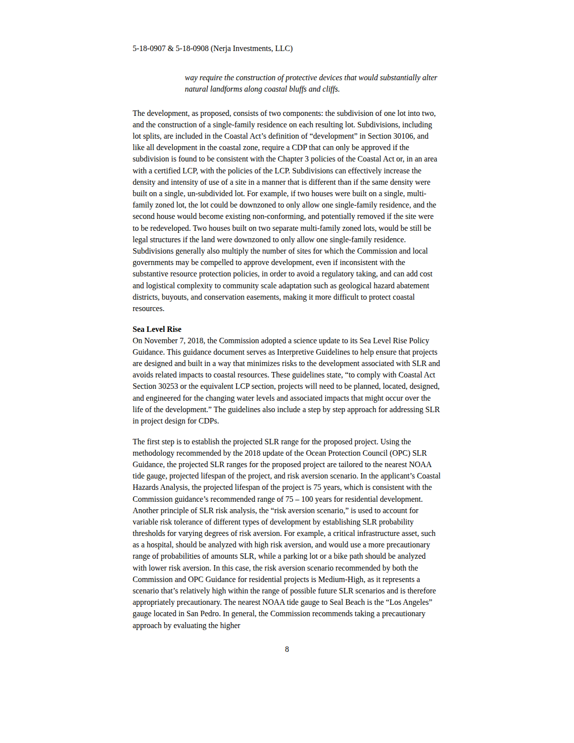5-18-0907 & 5-18-0908 (Nerja Investments, LLC)
way require the construction of protective devices that would substantially alter natural landforms along coastal bluffs and cliffs.
The development, as proposed, consists of two components: the subdivision of one lot into two, and the construction of a single-family residence on each resulting lot. Subdivisions, including lot splits, are included in the Coastal Act’s definition of “development” in Section 30106, and like all development in the coastal zone, require a CDP that can only be approved if the subdivision is found to be consistent with the Chapter 3 policies of the Coastal Act or, in an area with a certified LCP, with the policies of the LCP. Subdivisions can effectively increase the density and intensity of use of a site in a manner that is different than if the same density were built on a single, un-subdivided lot. For example, if two houses were built on a single, multi-family zoned lot, the lot could be downzoned to only allow one single-family residence, and the second house would become existing non-conforming, and potentially removed if the site were to be redeveloped. Two houses built on two separate multi-family zoned lots, would be still be legal structures if the land were downzoned to only allow one single-family residence. Subdivisions generally also multiply the number of sites for which the Commission and local governments may be compelled to approve development, even if inconsistent with the substantive resource protection policies, in order to avoid a regulatory taking, and can add cost and logistical complexity to community scale adaptation such as geological hazard abatement districts, buyouts, and conservation easements, making it more difficult to protect coastal resources.
Sea Level Rise
On November 7, 2018, the Commission adopted a science update to its Sea Level Rise Policy Guidance. This guidance document serves as Interpretive Guidelines to help ensure that projects are designed and built in a way that minimizes risks to the development associated with SLR and avoids related impacts to coastal resources. These guidelines state, “to comply with Coastal Act Section 30253 or the equivalent LCP section, projects will need to be planned, located, designed, and engineered for the changing water levels and associated impacts that might occur over the life of the development.” The guidelines also include a step by step approach for addressing SLR in project design for CDPs.
The first step is to establish the projected SLR range for the proposed project. Using the methodology recommended by the 2018 update of the Ocean Protection Council (OPC) SLR Guidance, the projected SLR ranges for the proposed project are tailored to the nearest NOAA tide gauge, projected lifespan of the project, and risk aversion scenario. In the applicant’s Coastal Hazards Analysis, the projected lifespan of the project is 75 years, which is consistent with the Commission guidance’s recommended range of 75 – 100 years for residential development. Another principle of SLR risk analysis, the “risk aversion scenario,” is used to account for variable risk tolerance of different types of development by establishing SLR probability thresholds for varying degrees of risk aversion. For example, a critical infrastructure asset, such as a hospital, should be analyzed with high risk aversion, and would use a more precautionary range of probabilities of amounts SLR, while a parking lot or a bike path should be analyzed with lower risk aversion. In this case, the risk aversion scenario recommended by both the Commission and OPC Guidance for residential projects is Medium-High, as it represents a scenario that’s relatively high within the range of possible future SLR scenarios and is therefore appropriately precautionary. The nearest NOAA tide gauge to Seal Beach is the “Los Angeles” gauge located in San Pedro. In general, the Commission recommends taking a precautionary approach by evaluating the higher
8